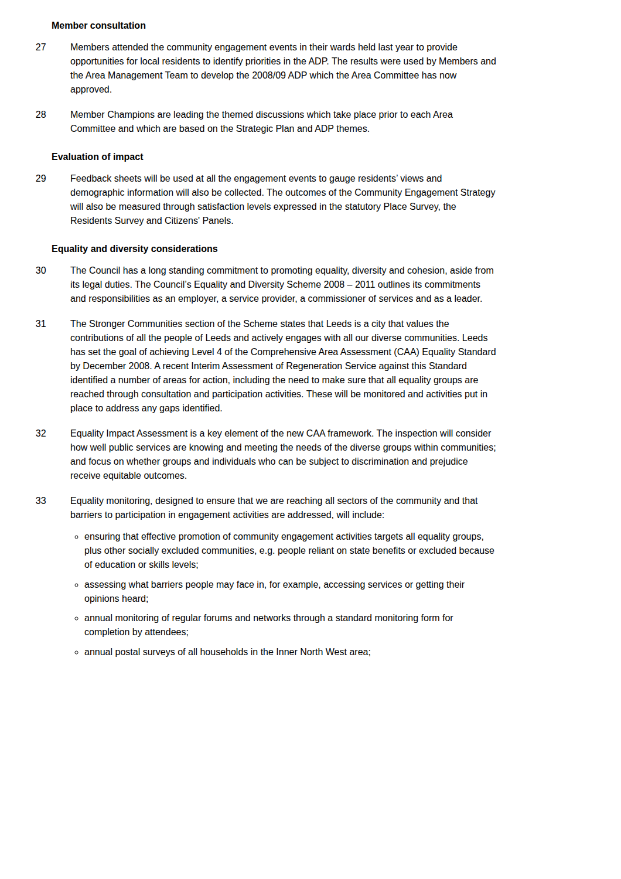Member consultation
27 Members attended the community engagement events in their wards held last year to provide opportunities for local residents to identify priorities in the ADP. The results were used by Members and the Area Management Team to develop the 2008/09 ADP which the Area Committee has now approved.
28 Member Champions are leading the themed discussions which take place prior to each Area Committee and which are based on the Strategic Plan and ADP themes.
Evaluation of impact
29 Feedback sheets will be used at all the engagement events to gauge residents’ views and demographic information will also be collected. The outcomes of the Community Engagement Strategy will also be measured through satisfaction levels expressed in the statutory Place Survey, the Residents Survey and Citizens' Panels.
Equality and diversity considerations
30 The Council has a long standing commitment to promoting equality, diversity and cohesion, aside from its legal duties. The Council’s Equality and Diversity Scheme 2008 – 2011 outlines its commitments and responsibilities as an employer, a service provider, a commissioner of services and as a leader.
31 The Stronger Communities section of the Scheme states that Leeds is a city that values the contributions of all the people of Leeds and actively engages with all our diverse communities. Leeds has set the goal of achieving Level 4 of the Comprehensive Area Assessment (CAA) Equality Standard by December 2008. A recent Interim Assessment of Regeneration Service against this Standard identified a number of areas for action, including the need to make sure that all equality groups are reached through consultation and participation activities. These will be monitored and activities put in place to address any gaps identified.
32 Equality Impact Assessment is a key element of the new CAA framework. The inspection will consider how well public services are knowing and meeting the needs of the diverse groups within communities; and focus on whether groups and individuals who can be subject to discrimination and prejudice receive equitable outcomes.
33 Equality monitoring, designed to ensure that we are reaching all sectors of the community and that barriers to participation in engagement activities are addressed, will include:
ensuring that effective promotion of community engagement activities targets all equality groups, plus other socially excluded communities, e.g. people reliant on state benefits or excluded because of education or skills levels;
assessing what barriers people may face in, for example, accessing services or getting their opinions heard;
annual monitoring of regular forums and networks through a standard monitoring form for completion by attendees;
annual postal surveys of all households in the Inner North West area;